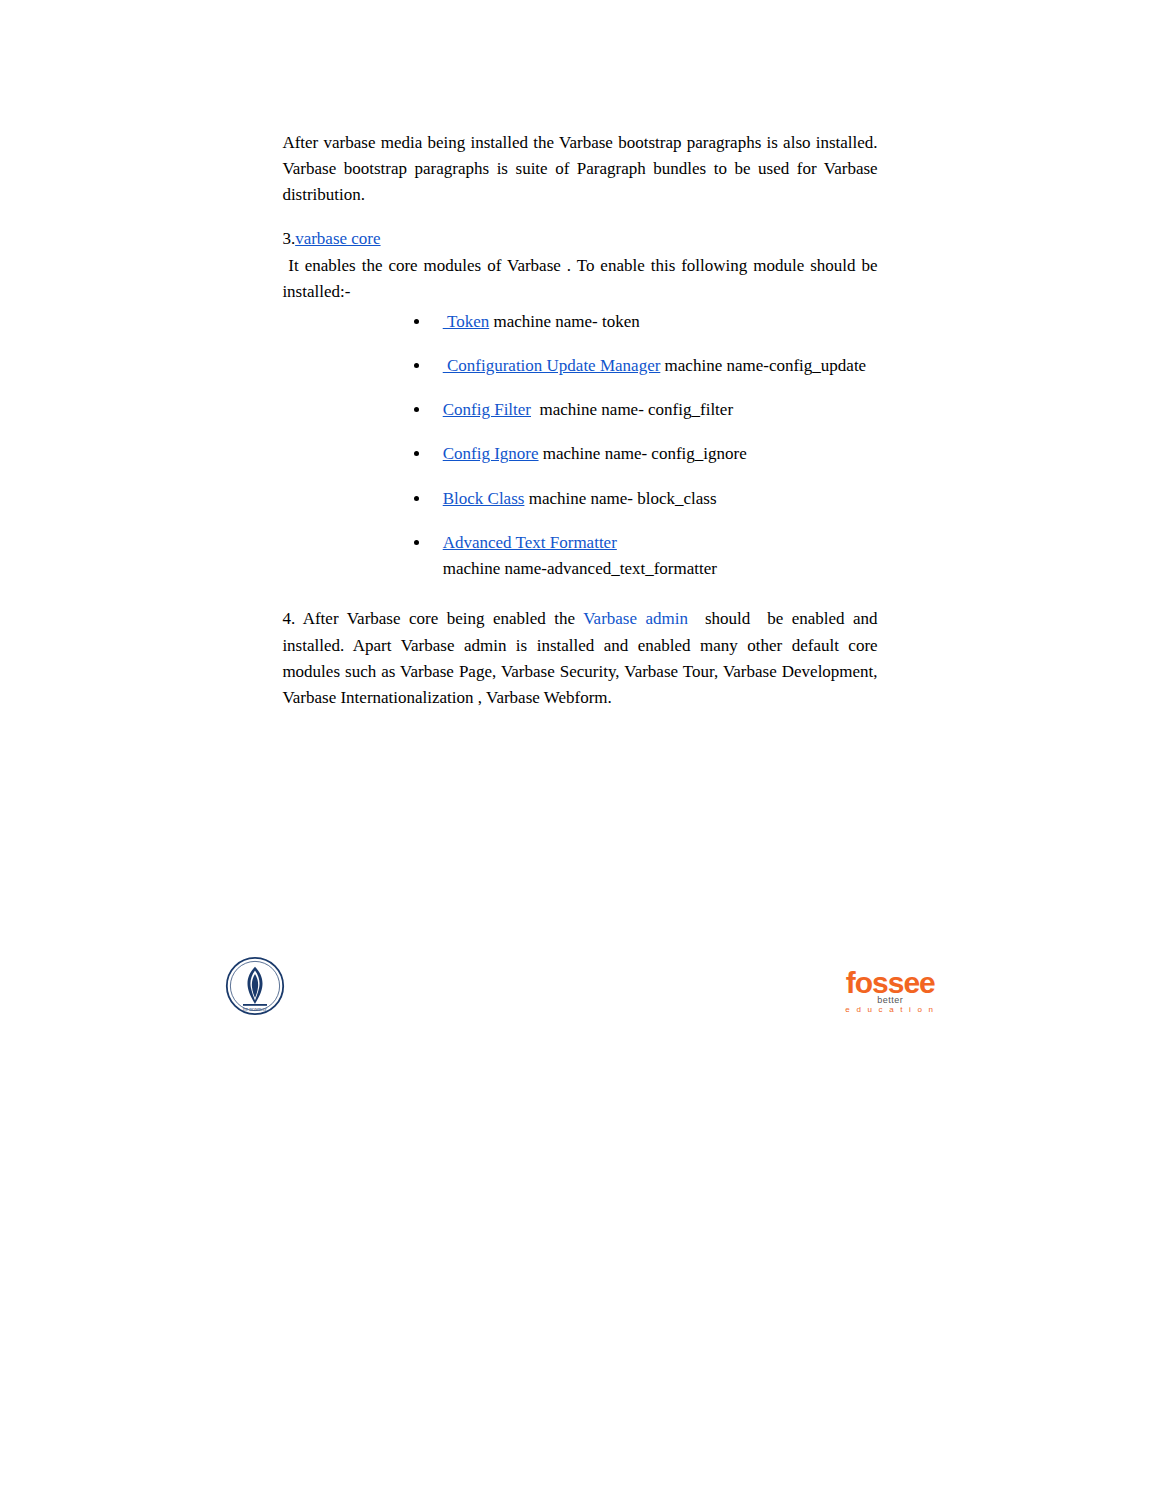After varbase media being installed the Varbase bootstrap paragraphs is also installed. Varbase bootstrap paragraphs is suite of Paragraph bundles to be used for Varbase distribution.
3.varbase core
It enables the core modules of Varbase . To enable this following module should be installed:-
Token machine name- token
Configuration Update Manager machine name-config_update
Config Filter machine name- config_filter
Config Ignore machine name- config_ignore
Block Class machine name- block_class
Advanced Text Formatter
machine name-advanced_text_formatter
4. After Varbase core being enabled the Varbase admin should be enabled and installed. Apart Varbase admin is installed and enabled many other default core modules such as Varbase Page, Varbase Security, Varbase Tour, Varbase Development, Varbase Internationalization , Varbase Webform.
IIT BOMBAY
fossee better e d u c a t i o n